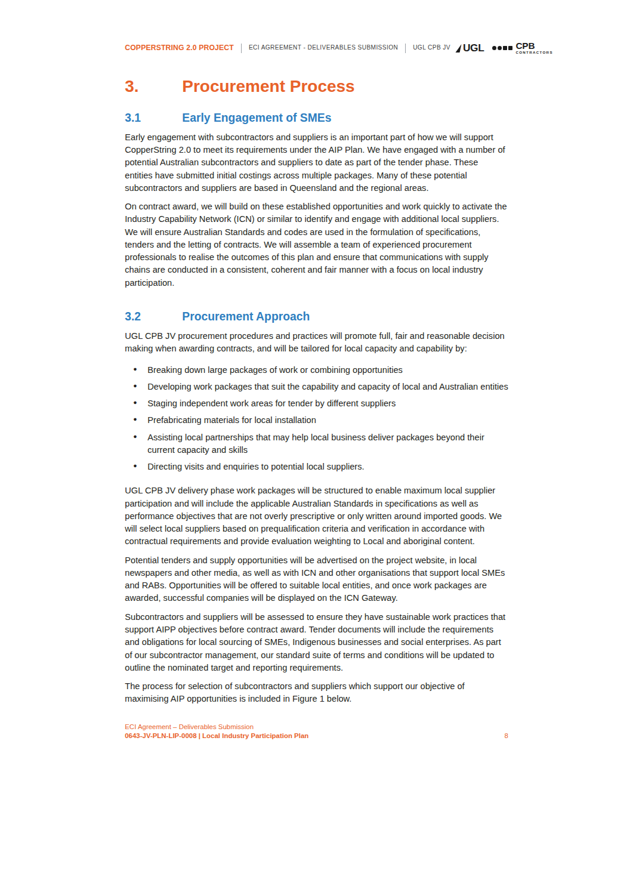COPPERSTRING 2.0 PROJECT ECI AGREEMENT - DELIVERABLES SUBMISSION UGL CPB JV
UGL CPBCONTRACTORS
3. Procurement Process
3.1 Early Engagement of SMEs
Early engagement with subcontractors and suppliers is an important part of how we will support CopperString 2.0 to meet its requirements under the AIP Plan. We have engaged with a number of potential Australian subcontractors and suppliers to date as part of the tender phase. These entities have submitted initial costings across multiple packages. Many of these potential subcontractors and suppliers are based in Queensland and the regional areas.
On contract award, we will build on these established opportunities and work quickly to activate the Industry Capability Network (ICN) or similar to identify and engage with additional local suppliers. We will ensure Australian Standards and codes are used in the formulation of specifications, tenders and the letting of contracts. We will assemble a team of experienced procurement professionals to realise the outcomes of this plan and ensure that communications with supply chains are conducted in a consistent, coherent and fair manner with a focus on local industry participation.
3.2 Procurement Approach
UGL CPB JV procurement procedures and practices will promote full, fair and reasonable decision making when awarding contracts, and will be tailored for local capacity and capability by:
Breaking down large packages of work or combining opportunities
Developing work packages that suit the capability and capacity of local and Australian entities
Staging independent work areas for tender by different suppliers
Prefabricating materials for local installation
Assisting local partnerships that may help local business deliver packages beyond their current capacity and skills
Directing visits and enquiries to potential local suppliers.
UGL CPB JV delivery phase work packages will be structured to enable maximum local supplier participation and will include the applicable Australian Standards in specifications as well as performance objectives that are not overly prescriptive or only written around imported goods. We will select local suppliers based on prequalification criteria and verification in accordance with contractual requirements and provide evaluation weighting to Local and aboriginal content.
Potential tenders and supply opportunities will be advertised on the project website, in local newspapers and other media, as well as with ICN and other organisations that support local SMEs and RABs. Opportunities will be offered to suitable local entities, and once work packages are awarded, successful companies will be displayed on the ICN Gateway.
Subcontractors and suppliers will be assessed to ensure they have sustainable work practices that support AIPP objectives before contract award. Tender documents will include the requirements and obligations for local sourcing of SMEs, Indigenous businesses and social enterprises. As part of our subcontractor management, our standard suite of terms and conditions will be updated to outline the nominated target and reporting requirements.
The process for selection of subcontractors and suppliers which support our objective of maximising AIP opportunities is included in Figure 1 below.
ECI Agreement – Deliverables Submission
0643-JV-PLN-LIP-0008 | Local Industry Participation Plan
8